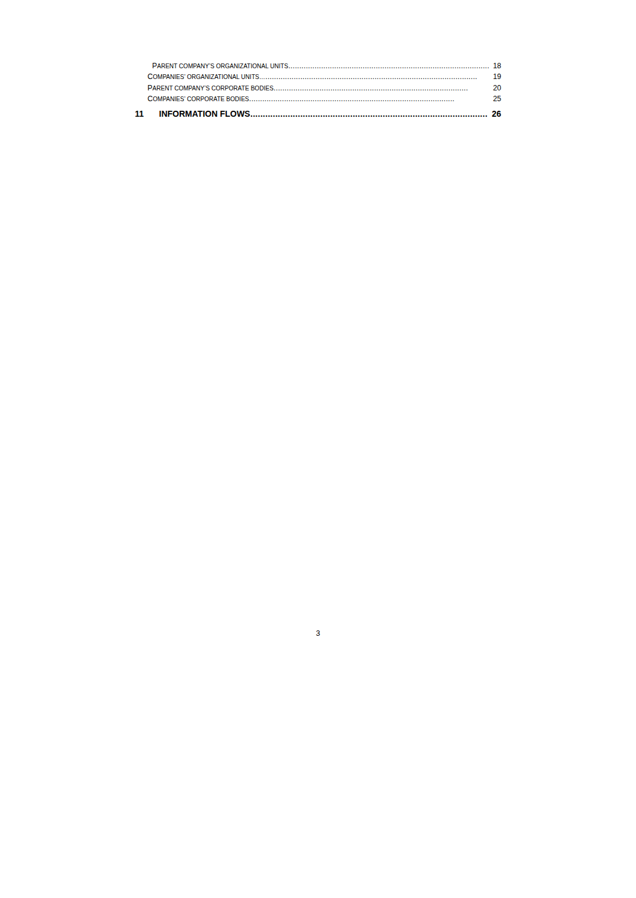PARENT COMPANY’S ORGANIZATIONAL UNITS .......................................................................................................... 18
COMPANIES’ ORGANIZATIONAL UNITS… ................................................................................................. 19
PARENT COMPANY’S CORPORATE BODIES ......................................................................................... 20
COMPANIES’ CORPORATE BODIES .............................................................................................. 25
11 INFORMATION FLOWS ............................................................................................................. 26
3